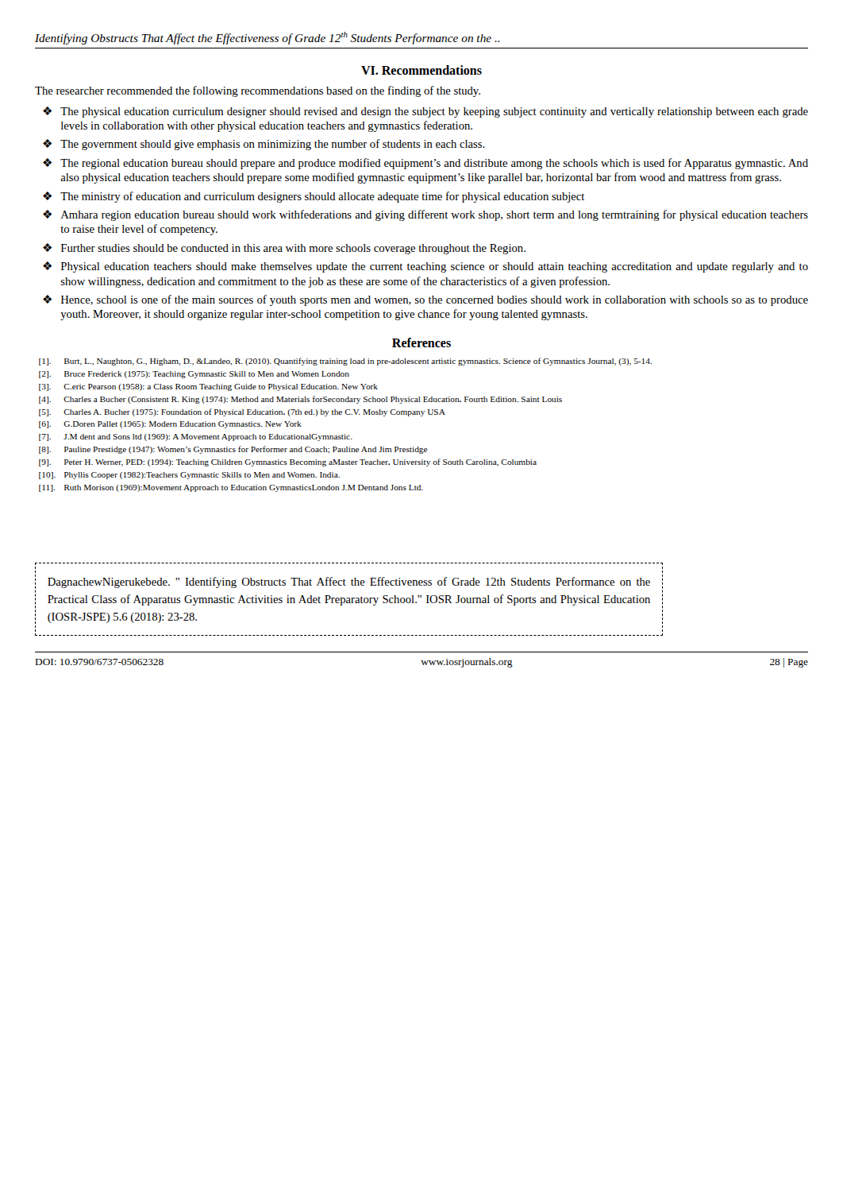Identifying Obstructs That Affect the Effectiveness of Grade 12th Students Performance on the ..
VI. Recommendations
The researcher recommended the following recommendations based on the finding of the study.
The physical education curriculum designer should revised and design the subject by keeping subject continuity and vertically relationship between each grade levels in collaboration with other physical education teachers and gymnastics federation.
The government should give emphasis on minimizing the number of students in each class.
The regional education bureau should prepare and produce modified equipment’s and distribute among the schools which is used for Apparatus gymnastic. And also physical education teachers should prepare some modified gymnastic equipment’s like parallel bar, horizontal bar from wood and mattress from grass.
The ministry of education and curriculum designers should allocate adequate time for physical education subject
Amhara region education bureau should work withfederations and giving different work shop, short term and long termtraining for physical education teachers to raise their level of competency.
Further studies should be conducted in this area with more schools coverage throughout the Region.
Physical education teachers should make themselves update the current teaching science or should attain teaching accreditation and update regularly and to show willingness, dedication and commitment to the job as these are some of the characteristics of a given profession.
Hence, school is one of the main sources of youth sports men and women, so the concerned bodies should work in collaboration with schools so as to produce youth. Moreover, it should organize regular inter-school competition to give chance for young talented gymnasts.
References
Burt, L., Naughton, G., Higham, D., &Landeo, R. (2010). Quantifying training load in pre-adolescent artistic gymnastics. Science of Gymnastics Journal, (3), 5-14.
Bruce Frederick (1975): Teaching Gymnastic Skill to Men and Women London
C.eric Pearson (1958): a Class Room Teaching Guide to Physical Education. New York
Charles a Bucher (Consistent R. King (1974): Method and Materials forSecondary School Physical Education. Fourth Edition. Saint Louis
Charles A. Bucher (1975): Foundation of Physical Education. (7th ed.) by the C.V. Mosby Company USA
G.Doren Pallet (1965): Modern Education Gymnastics. New York
J.M dent and Sons ltd (1969): A Movement Approach to EducationalGymnastic.
Pauline Prestidge (1947): Women’s Gymnastics for Performer and Coach; Pauline And Jim Prestidge
Peter H. Werner, PED: (1994): Teaching Children Gymnastics Becoming aMaster Teacher. University of South Carolina, Columbia
Phyllis Cooper (1982):Teachers Gymnastic Skills to Men and Women. India.
Ruth Morison (1969):Movement Approach to Education GymnasticsLondon J.M Dentand Jons Ltd.
DagnachewNigerukebede. " Identifying Obstructs That Affect the Effectiveness of Grade 12th Students Performance on the Practical Class of Apparatus Gymnastic Activities in Adet Preparatory School." IOSR Journal of Sports and Physical Education (IOSR-JSPE) 5.6 (2018): 23-28.
DOI: 10.9790/6737-05062328 www.iosrjournals.org 28 | Page